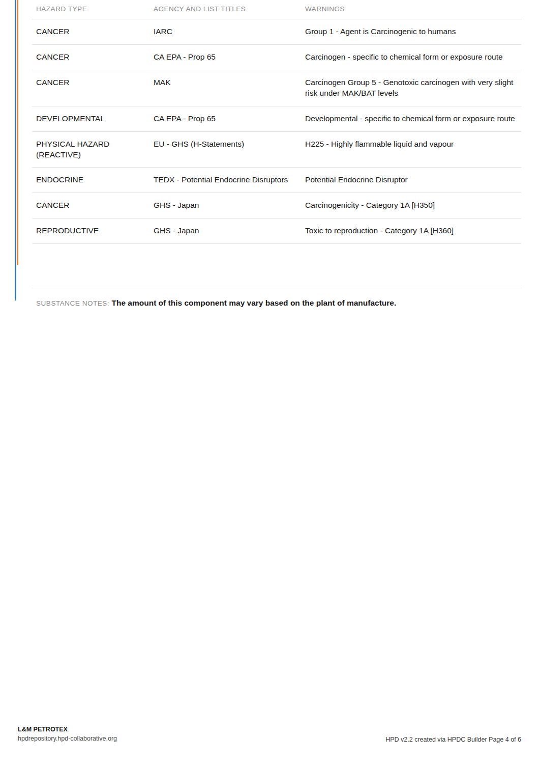| HAZARD TYPE | AGENCY AND LIST TITLES | WARNINGS |
| --- | --- | --- |
| CANCER | IARC | Group 1 - Agent is Carcinogenic to humans |
| CANCER | CA EPA - Prop 65 | Carcinogen - specific to chemical form or exposure route |
| CANCER | MAK | Carcinogen Group 5 - Genotoxic carcinogen with very slight risk under MAK/BAT levels |
| DEVELOPMENTAL | CA EPA - Prop 65 | Developmental - specific to chemical form or exposure route |
| PHYSICAL HAZARD (REACTIVE) | EU - GHS (H-Statements) | H225 - Highly flammable liquid and vapour |
| ENDOCRINE | TEDX - Potential Endocrine Disruptors | Potential Endocrine Disruptor |
| CANCER | GHS - Japan | Carcinogenicity - Category 1A [H350] |
| REPRODUCTIVE | GHS - Japan | Toxic to reproduction - Category 1A [H360] |
SUBSTANCE NOTES: The amount of this component may vary based on the plant of manufacture.
L&M PETROTEX
hpdrepository.hpd-collaborative.org
HPD v2.2 created via HPDC Builder Page 4 of 6